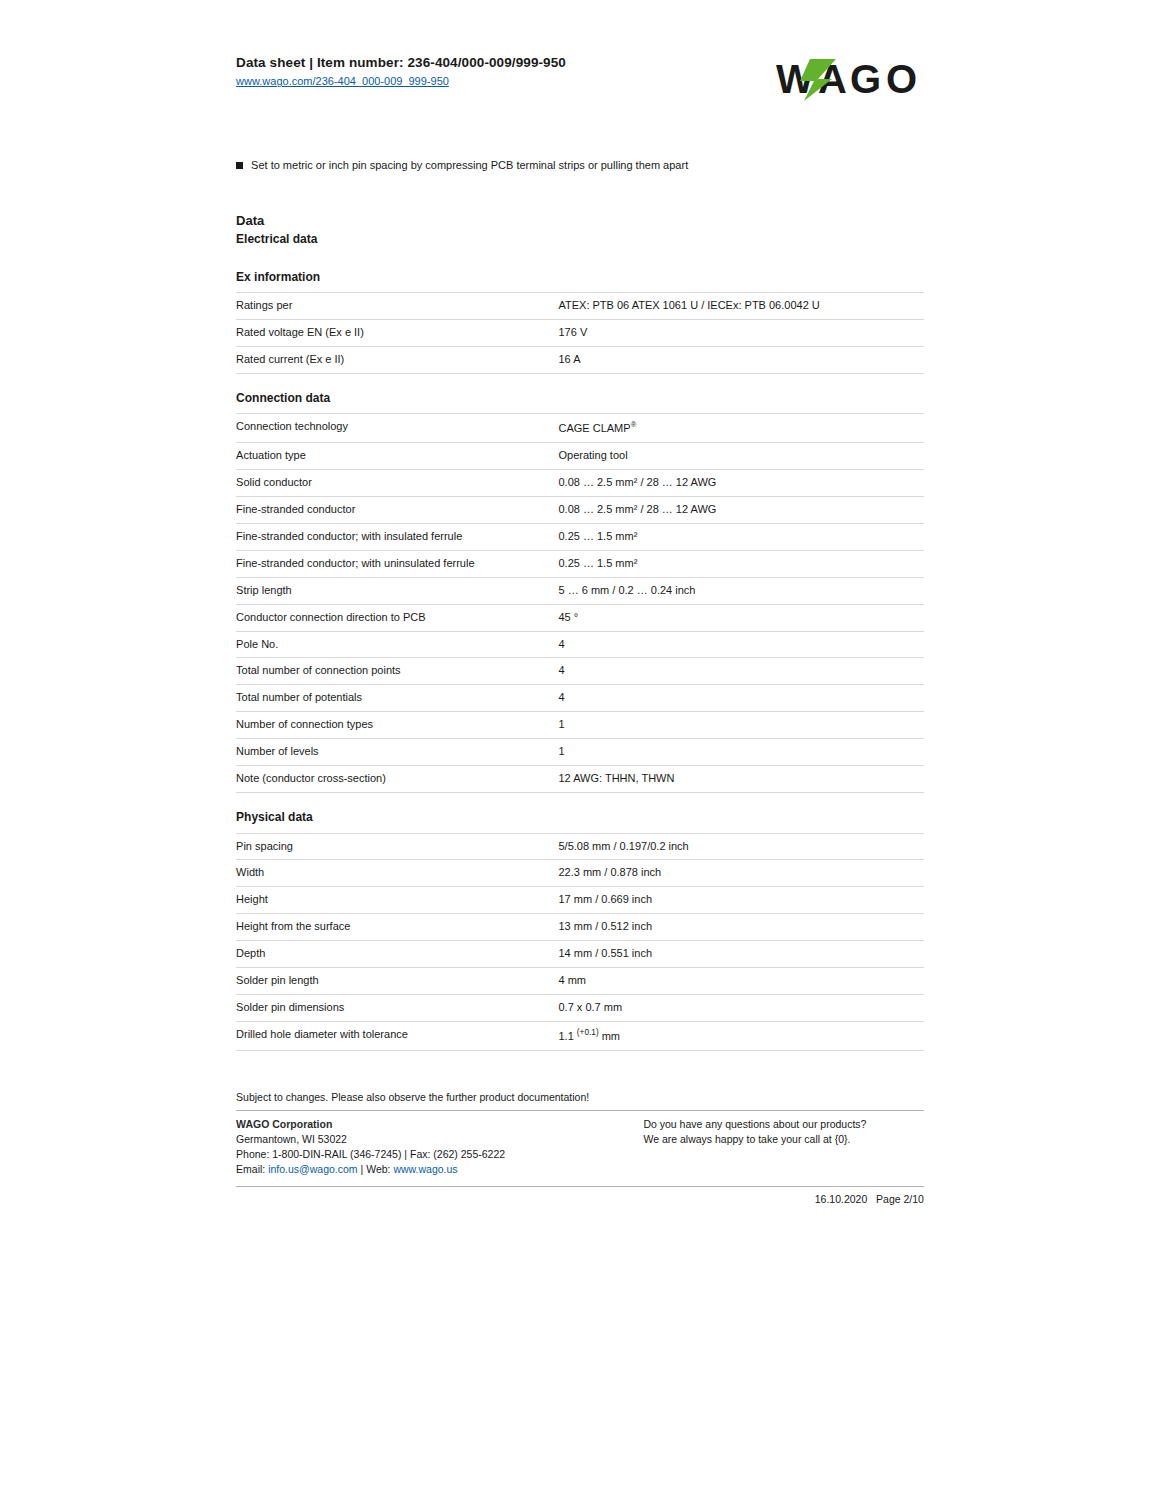Data sheet | Item number: 236-404/000-009/999-950
www.wago.com/236-404_000-009_999-950
W A G O
Set to metric or inch pin spacing by compressing PCB terminal strips or pulling them apart
Data
Electrical data
Ex information
| Ratings per | ATEX: PTB 06 ATEX 1061 U / IECEx: PTB 06.0042 U |
| Rated voltage EN (Ex e II) | 176 V |
| Rated current (Ex e II) | 16 A |
Connection data
| Connection technology | CAGE CLAMP ® |
| Actuation type | Operating tool |
| Solid conductor | 0.08 … 2.5 mm² / 28 … 12 AWG |
| Fine-stranded conductor | 0.08 … 2.5 mm² / 28 … 12 AWG |
| Fine-stranded conductor; with insulated ferrule | 0.25 … 1.5 mm² |
| Fine-stranded conductor; with uninsulated ferrule | 0.25 … 1.5 mm² |
| Strip length | 5 … 6 mm / 0.2 … 0.24 inch |
| Conductor connection direction to PCB | 45 ° |
| Pole No. | 4 |
| Total number of connection points | 4 |
| Total number of potentials | 4 |
| Number of connection types | 1 |
| Number of levels | 1 |
| Note (conductor cross-section) | 12 AWG: THHN, THWN |
Physical data
| Pin spacing | 5/5.08 mm / 0.197/0.2 inch |
| Width | 22.3 mm / 0.878 inch |
| Height | 17 mm / 0.669 inch |
| Height from the surface | 13 mm / 0.512 inch |
| Depth | 14 mm / 0.551 inch |
| Solder pin length | 4 mm |
| Solder pin dimensions | 0.7 x 0.7 mm |
| Drilled hole diameter with tolerance | 1.1 (+0.1) mm |
Subject to changes. Please also observe the further product documentation!
WAGO Corporation
Germantown, WI 53022
Phone: 1-800-DIN-RAIL (346-7245) | Fax: (262) 255-6222
Email: info.us@wago.com | Web: www.wago.us
Do you have any questions about our products?
We are always happy to take your call at {0}.
16.10.2020 Page 2/10